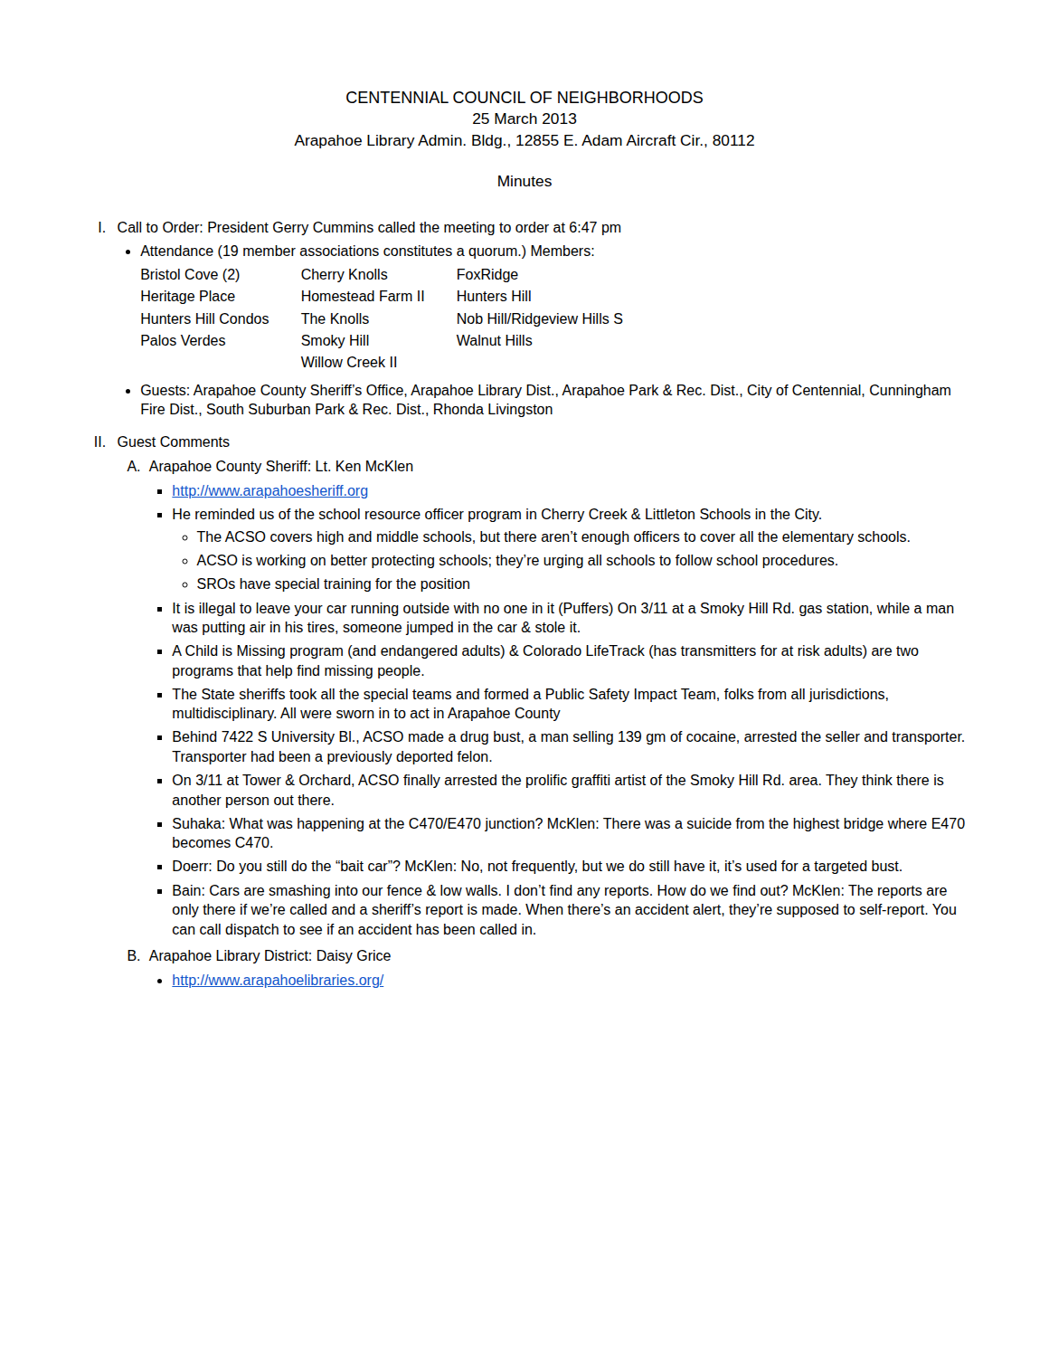CENTENNIAL COUNCIL OF NEIGHBORHOODS
25 March 2013
Arapahoe Library Admin. Bldg., 12855 E. Adam Aircraft Cir., 80112
Minutes
Call to Order: President Gerry Cummins called the meeting to order at 6:47 pm
Attendance (19 member associations constitutes a quorum.) Members:
| Bristol Cove (2) | Cherry Knolls | FoxRidge |
| Heritage Place | Homestead Farm II | Hunters Hill |
| Hunters Hill Condos | The Knolls | Nob Hill/Ridgeview Hills S |
| Palos Verdes | Smoky Hill | Walnut Hills |
| | Willow Creek II | |
Guests: Arapahoe County Sheriff’s Office, Arapahoe Library Dist., Arapahoe Park & Rec. Dist., City of Centennial, Cunningham Fire Dist., South Suburban Park & Rec. Dist., Rhonda Livingston
Guest Comments
Arapahoe County Sheriff: Lt. Ken McKlen
http://www.arapahoesheriff.org
He reminded us of the school resource officer program in Cherry Creek & Littleton Schools in the City.
The ACSO covers high and middle schools, but there aren’t enough officers to cover all the elementary schools.
ACSO is working on better protecting schools; they’re urging all schools to follow school procedures.
SROs have special training for the position
It is illegal to leave your car running outside with no one in it (Puffers) On 3/11 at a Smoky Hill Rd. gas station, while a man was putting air in his tires, someone jumped in the car & stole it.
A Child is Missing program (and endangered adults) & Colorado LifeTrack (has transmitters for at risk adults) are two programs that help find missing people.
The State sheriffs took all the special teams and formed a Public Safety Impact Team, folks from all jurisdictions, multidisciplinary. All were sworn in to act in Arapahoe County
Behind 7422 S University Bl., ACSO made a drug bust, a man selling 139 gm of cocaine, arrested the seller and transporter. Transporter had been a previously deported felon.
On 3/11 at Tower & Orchard, ACSO finally arrested the prolific graffiti artist of the Smoky Hill Rd. area. They think there is another person out there.
Suhaka: What was happening at the C470/E470 junction? McKlen: There was a suicide from the highest bridge where E470 becomes C470.
Doerr: Do you still do the “bait car”? McKlen: No, not frequently, but we do still have it, it’s used for a targeted bust.
Bain: Cars are smashing into our fence & low walls. I don’t find any reports. How do we find out? McKlen: The reports are only there if we’re called and a sheriff’s report is made. When there’s an accident alert, they’re supposed to self-report. You can call dispatch to see if an accident has been called in.
Arapahoe Library District: Daisy Grice
http://www.arapahoelibraries.org/